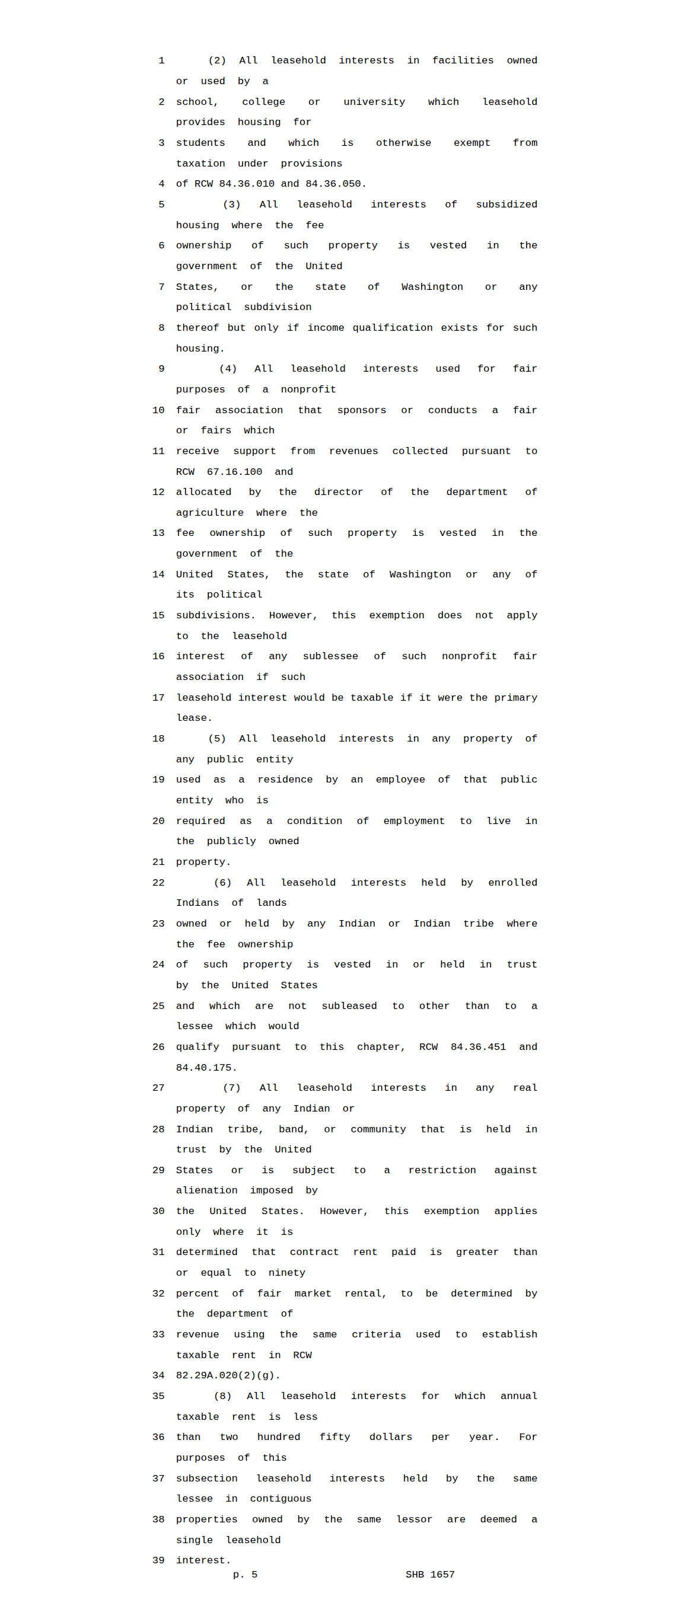(2) All leasehold interests in facilities owned or used by a
school, college or university which leasehold provides housing for
students and which is otherwise exempt from taxation under provisions
of RCW 84.36.010 and 84.36.050.
(3) All leasehold interests of subsidized housing where the fee
ownership of such property is vested in the government of the United
States, or the state of Washington or any political subdivision
thereof but only if income qualification exists for such housing.
(4) All leasehold interests used for fair purposes of a nonprofit
fair association that sponsors or conducts a fair or fairs which
receive support from revenues collected pursuant to RCW 67.16.100 and
allocated by the director of the department of agriculture where the
fee ownership of such property is vested in the government of the
United States, the state of Washington or any of its political
subdivisions. However, this exemption does not apply to the leasehold
interest of any sublessee of such nonprofit fair association if such
leasehold interest would be taxable if it were the primary lease.
(5) All leasehold interests in any property of any public entity
used as a residence by an employee of that public entity who is
required as a condition of employment to live in the publicly owned
property.
(6) All leasehold interests held by enrolled Indians of lands
owned or held by any Indian or Indian tribe where the fee ownership
of such property is vested in or held in trust by the United States
and which are not subleased to other than to a lessee which would
qualify pursuant to this chapter, RCW 84.36.451 and 84.40.175.
(7) All leasehold interests in any real property of any Indian or
Indian tribe, band, or community that is held in trust by the United
States or is subject to a restriction against alienation imposed by
the United States. However, this exemption applies only where it is
determined that contract rent paid is greater than or equal to ninety
percent of fair market rental, to be determined by the department of
revenue using the same criteria used to establish taxable rent in RCW
82.29A.020(2)(g).
(8) All leasehold interests for which annual taxable rent is less
than two hundred fifty dollars per year. For purposes of this
subsection leasehold interests held by the same lessee in contiguous
properties owned by the same lessor are deemed a single leasehold
interest.
p. 5 SHB 1657